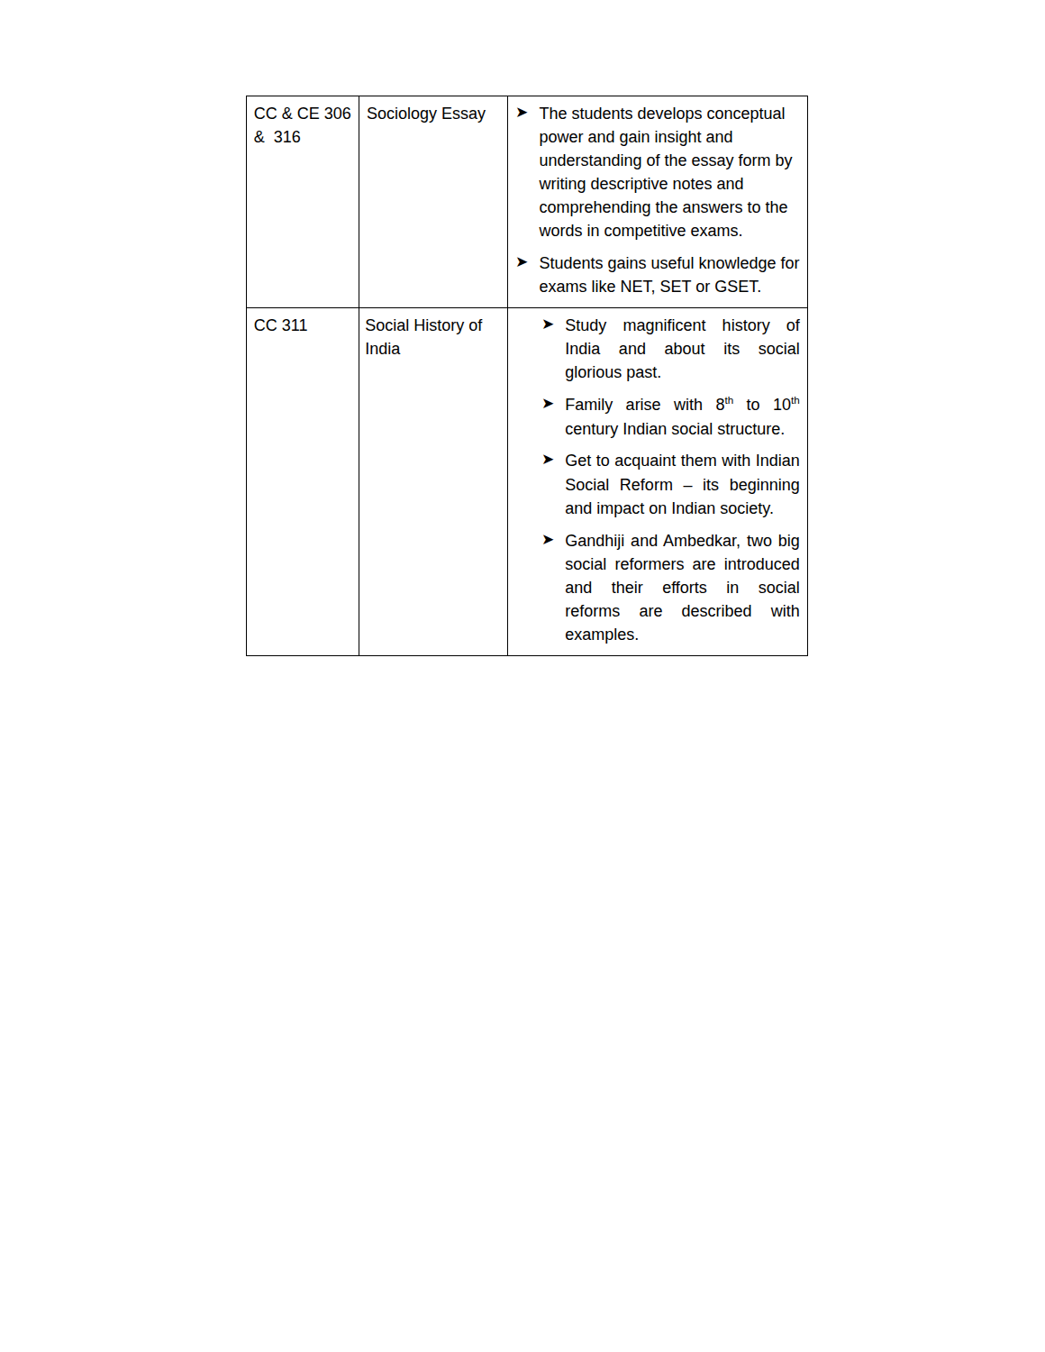| CC & CE 306 & 316 | Sociology Essay | The students develops conceptual power and gain insight and understanding of the essay form by writing descriptive notes and comprehending the answers to the words in competitive exams. Students gains useful knowledge for exams like NET, SET or GSET. |
| CC 311 | Social History of India | Study magnificent history of India and about its social glorious past. Family arise with 8 th to 10 th century Indian social structure. Get to acquaint them with Indian Social Reform – its beginning and impact on Indian society. Gandhiji and Ambedkar, two big social reformers are introduced and their efforts in social reforms are described with examples. |